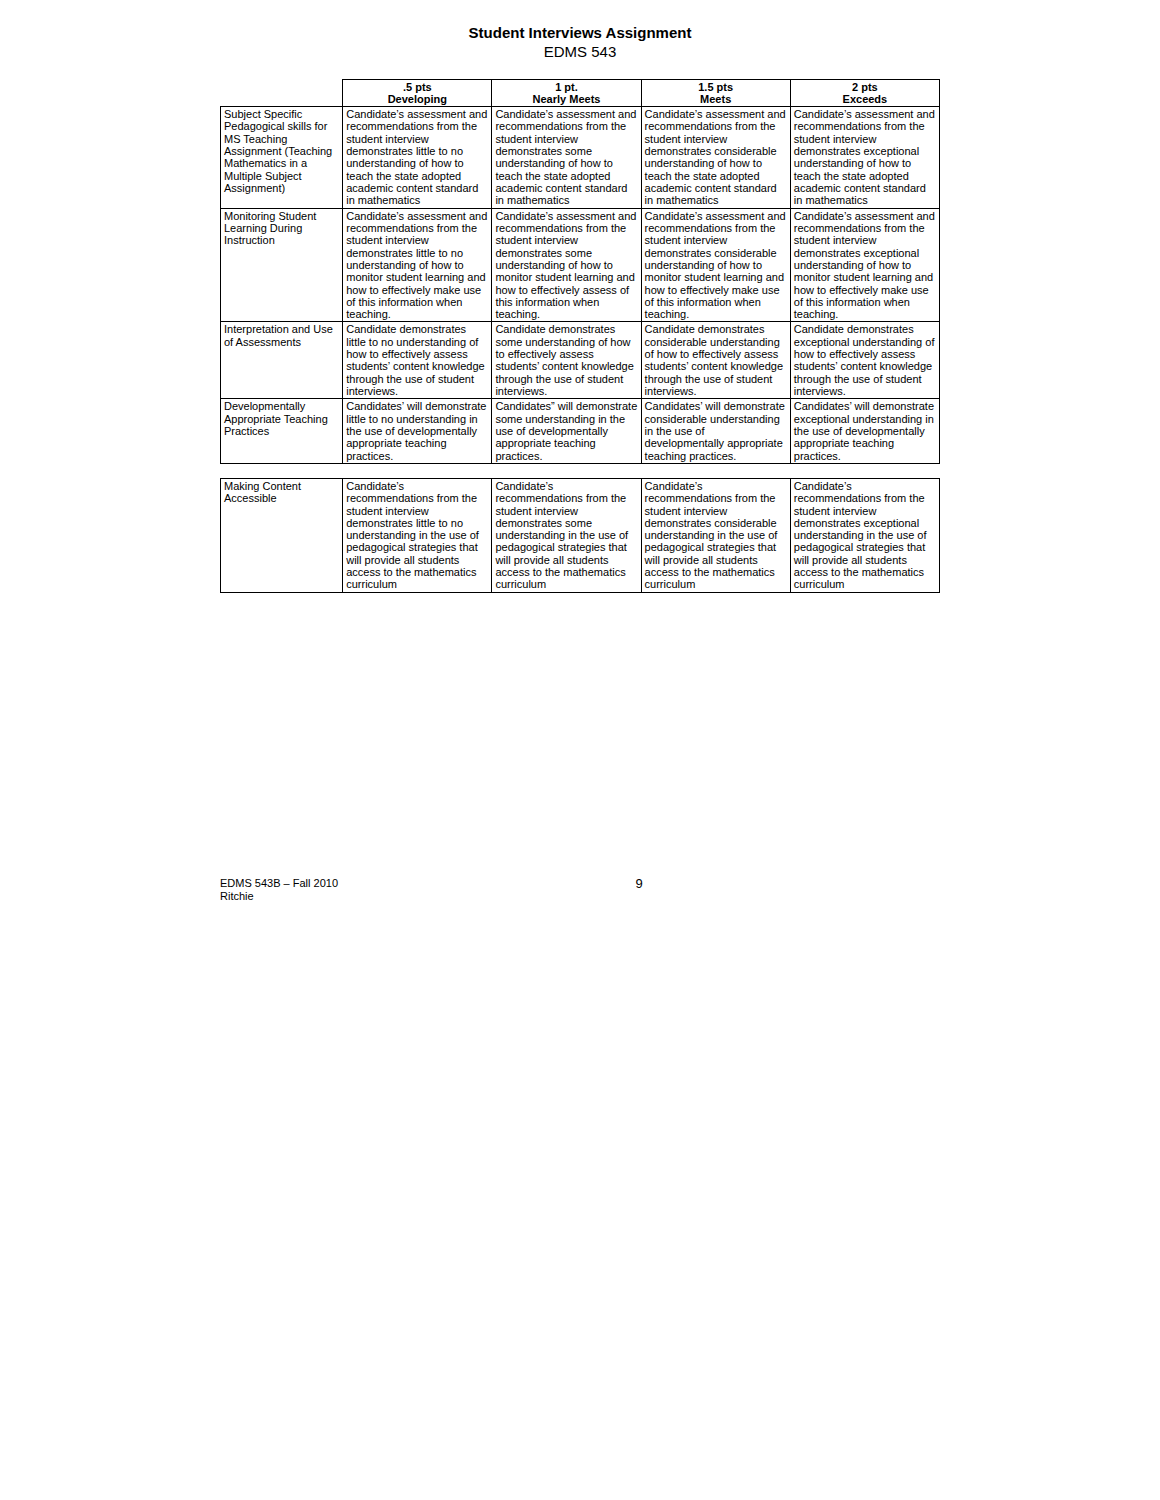Student Interviews Assignment
EDMS 543
| | .5 pts Developing | 1 pt. Nearly Meets | 1.5 pts Meets | 2 pts Exceeds |
| --- | --- | --- | --- | --- |
| Subject Specific Pedagogical skills for MS Teaching Assignment (Teaching Mathematics in a Multiple Subject Assignment) | Candidate’s assessment and recommendations from the student interview demonstrates little to no understanding of how to teach the state adopted academic content standard in mathematics | Candidate’s assessment and recommendations from the student interview demonstrates some understanding of how to teach the state adopted academic content standard in mathematics | Candidate’s assessment and recommendations from the student interview demonstrates considerable understanding of how to teach the state adopted academic content standard in mathematics | Candidate’s assessment and recommendations from the student interview demonstrates exceptional understanding of how to teach the state adopted academic content standard in mathematics |
| Monitoring Student Learning During Instruction | Candidate’s assessment and recommendations from the student interview demonstrates little to no understanding of how to monitor student learning and how to effectively make use of this information when teaching. | Candidate’s assessment and recommendations from the student interview demonstrates some understanding of how to monitor student learning and how to effectively assess of this information when teaching. | Candidate’s assessment and recommendations from the student interview demonstrates considerable understanding of how to monitor student learning and how to effectively make use of this information when teaching. | Candidate’s assessment and recommendations from the student interview demonstrates exceptional understanding of how to monitor student learning and how to effectively make use of this information when teaching. |
| Interpretation and Use of Assessments | Candidate demonstrates little to no understanding of how to effectively assess students’ content knowledge through the use of student interviews. | Candidate demonstrates some understanding of how to effectively assess students’ content knowledge through the use of student interviews. | Candidate demonstrates considerable understanding of how to effectively assess students’ content knowledge through the use of student interviews. | Candidate demonstrates exceptional understanding of how to effectively assess students’ content knowledge through the use of student interviews. |
| Developmentally Appropriate Teaching Practices | Candidates’ will demonstrate little to no understanding in the use of developmentally appropriate teaching practices. | Candidates” will demonstrate some understanding in the use of developmentally appropriate teaching practices. | Candidates’ will demonstrate considerable understanding in the use of developmentally appropriate teaching practices. | Candidates’ will demonstrate exceptional understanding in the use of developmentally appropriate teaching practices. |
| Making Content Accessible | Candidate’s recommendations from the student interview demonstrates little to no understanding in the use of pedagogical strategies that will provide all students access to the mathematics curriculum | Candidate’s recommendations from the student interview demonstrates some understanding in the use of pedagogical strategies that will provide all students access to the mathematics curriculum | Candidate’s recommendations from the student interview demonstrates considerable understanding in the use of pedagogical strategies that will provide all students access to the mathematics curriculum | Candidate’s recommendations from the student interview demonstrates exceptional understanding in the use of pedagogical strategies that will provide all students access to the mathematics curriculum |
EDMS 543B – Fall 2010
Ritchie
9